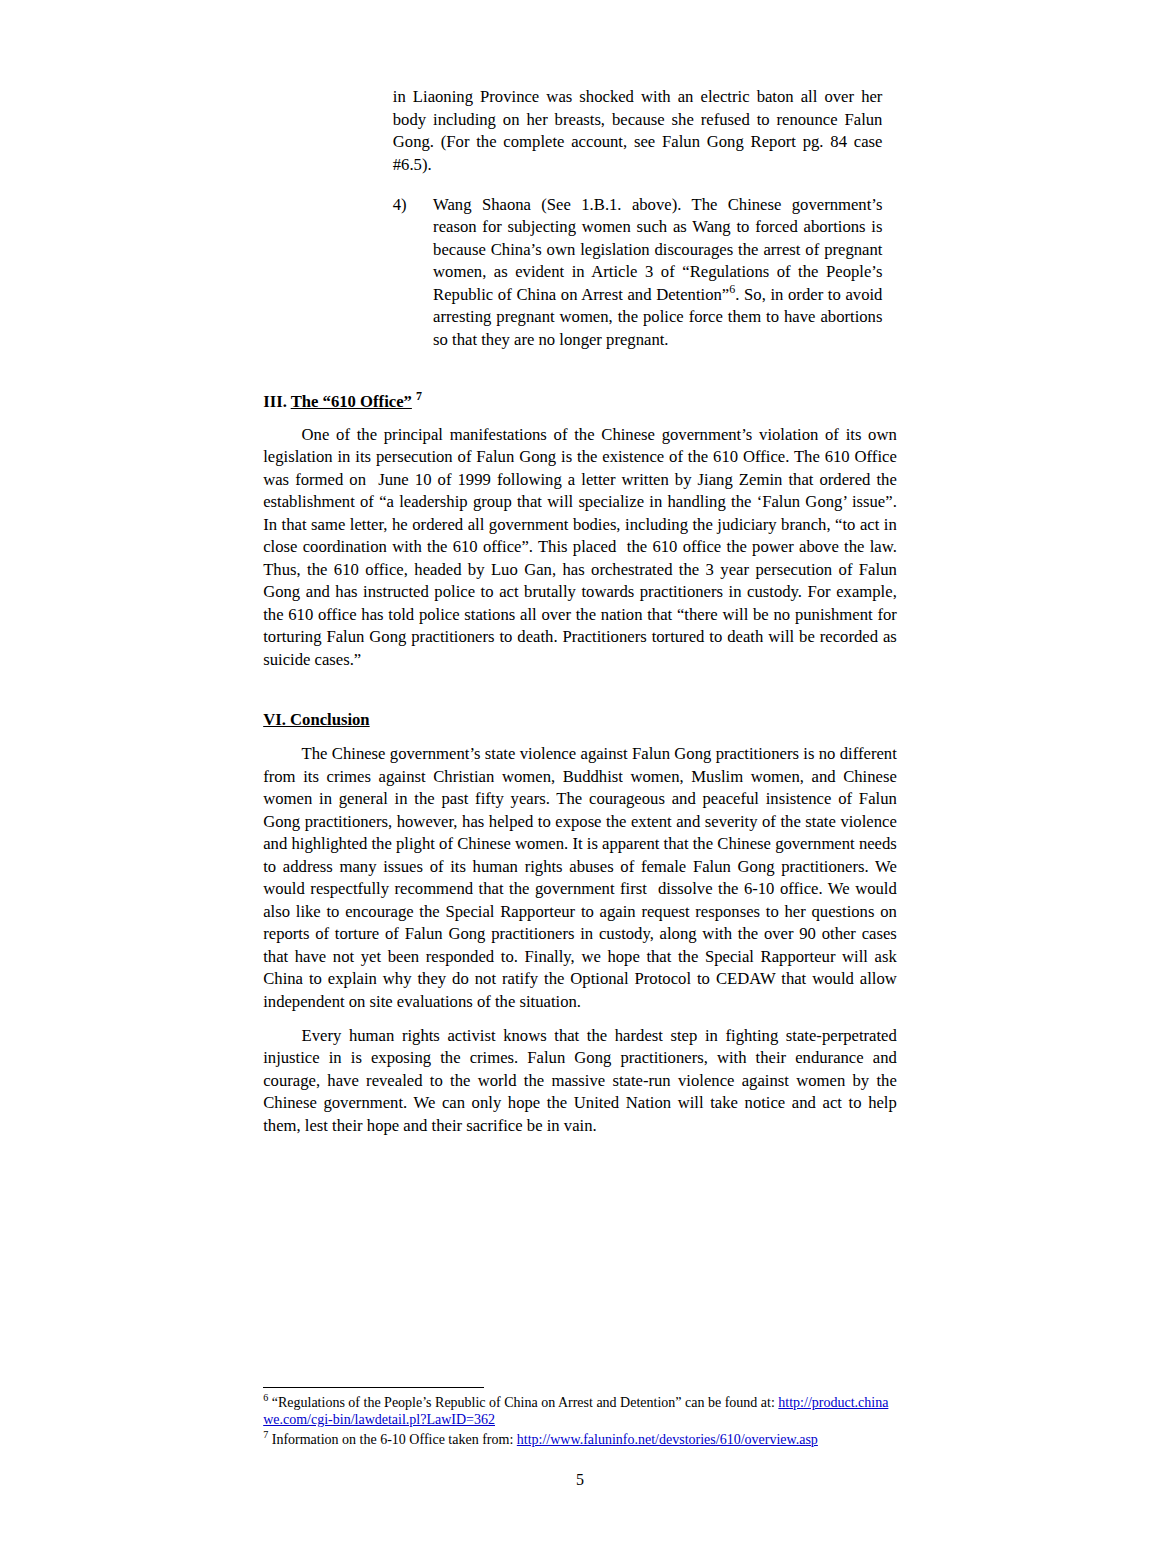in Liaoning Province was shocked with an electric baton all over her body including on her breasts, because she refused to renounce Falun Gong. (For the complete account, see Falun Gong Report pg. 84 case #6.5).
4) Wang Shaona (See 1.B.1. above). The Chinese government’s reason for subjecting women such as Wang to forced abortions is because China’s own legislation discourages the arrest of pregnant women, as evident in Article 3 of “Regulations of the People’s Republic of China on Arrest and Detention”6. So, in order to avoid arresting pregnant women, the police force them to have abortions so that they are no longer pregnant.
III. The “610 Office” 7
One of the principal manifestations of the Chinese government’s violation of its own legislation in its persecution of Falun Gong is the existence of the 610 Office. The 610 Office was formed on June 10 of 1999 following a letter written by Jiang Zemin that ordered the establishment of “a leadership group that will specialize in handling the ‘Falun Gong’ issue”. In that same letter, he ordered all government bodies, including the judiciary branch, “to act in close coordination with the 610 office”. This placed the 610 office the power above the law. Thus, the 610 office, headed by Luo Gan, has orchestrated the 3 year persecution of Falun Gong and has instructed police to act brutally towards practitioners in custody. For example, the 610 office has told police stations all over the nation that “there will be no punishment for torturing Falun Gong practitioners to death. Practitioners tortured to death will be recorded as suicide cases.”
VI. Conclusion
The Chinese government’s state violence against Falun Gong practitioners is no different from its crimes against Christian women, Buddhist women, Muslim women, and Chinese women in general in the past fifty years. The courageous and peaceful insistence of Falun Gong practitioners, however, has helped to expose the extent and severity of the state violence and highlighted the plight of Chinese women. It is apparent that the Chinese government needs to address many issues of its human rights abuses of female Falun Gong practitioners. We would respectfully recommend that the government first dissolve the 6-10 office. We would also like to encourage the Special Rapporteur to again request responses to her questions on reports of torture of Falun Gong practitioners in custody, along with the over 90 other cases that have not yet been responded to. Finally, we hope that the Special Rapporteur will ask China to explain why they do not ratify the Optional Protocol to CEDAW that would allow independent on site evaluations of the situation.
Every human rights activist knows that the hardest step in fighting state-perpetrated injustice in is exposing the crimes. Falun Gong practitioners, with their endurance and courage, have revealed to the world the massive state-run violence against women by the Chinese government. We can only hope the United Nation will take notice and act to help them, lest their hope and their sacrifice be in vain.
6 “Regulations of the People’s Republic of China on Arrest and Detention” can be found at: http://product.chinawe.com/cgi-bin/lawdetail.pl?LawID=362
7 Information on the 6-10 Office taken from: http://www.faluninfo.net/devstories/610/overview.asp
5